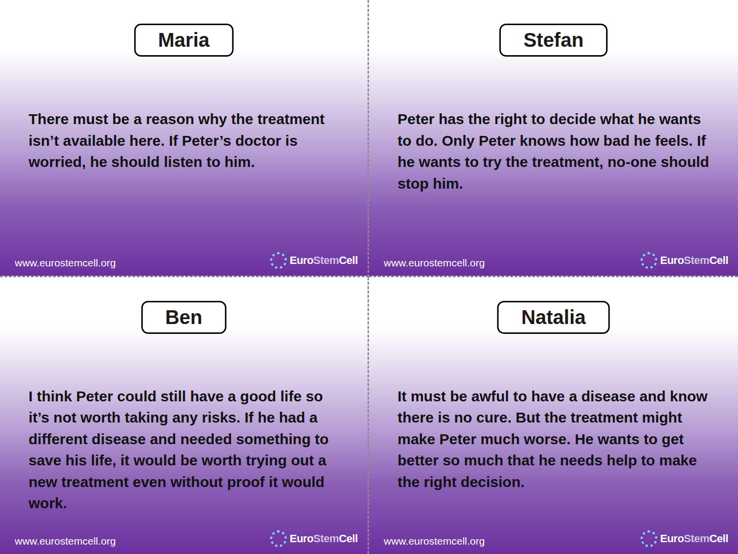Maria
There must be a reason why the treatment isn’t available here. If Peter’s doctor is worried, he should listen to him.
www.eurostemcell.org Euro Stem Cell
Stefan
Peter has the right to decide what he wants to do. Only Peter knows how bad he feels. If he wants to try the treatment, no-one should stop him.
www.eurostemcell.org Euro Stem Cell
Ben
I think Peter could still have a good life so it’s not worth taking any risks. If he had a different disease and needed something to save his life, it would be worth trying out a new treatment even without proof it would work.
www.eurostemcell.org Euro Stem Cell
Natalia
It must be awful to have a disease and know there is no cure. But the treatment might make Peter much worse. He wants to get better so much that he needs help to make the right decision.
www.eurostemcell.org Euro Stem Cell